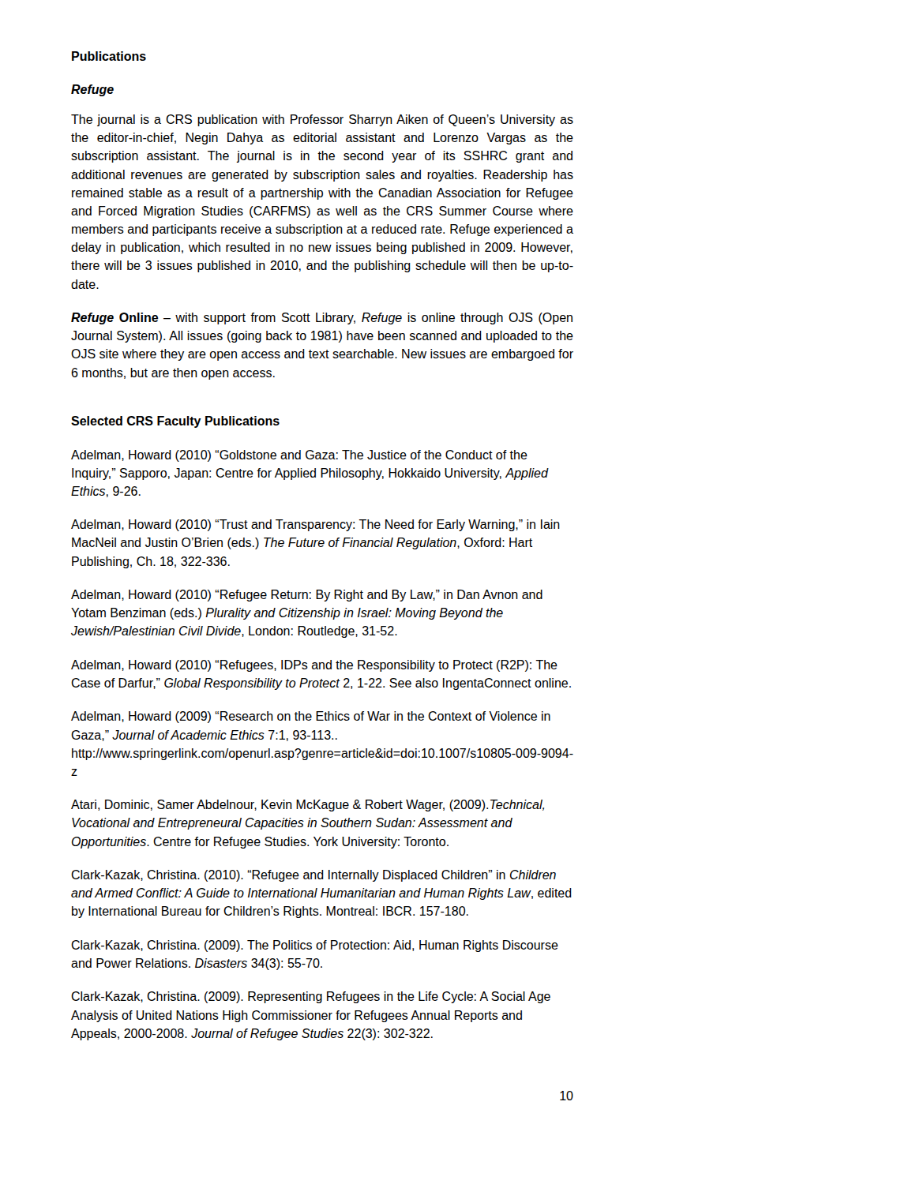Publications
Refuge
The journal is a CRS publication with Professor Sharryn Aiken of Queen’s University as the editor-in-chief, Negin Dahya as editorial assistant and Lorenzo Vargas as the subscription assistant. The journal is in the second year of its SSHRC grant and additional revenues are generated by subscription sales and royalties. Readership has remained stable as a result of a partnership with the Canadian Association for Refugee and Forced Migration Studies (CARFMS) as well as the CRS Summer Course where members and participants receive a subscription at a reduced rate. Refuge experienced a delay in publication, which resulted in no new issues being published in 2009. However, there will be 3 issues published in 2010, and the publishing schedule will then be up-to-date.
Refuge Online – with support from Scott Library, Refuge is online through OJS (Open Journal System). All issues (going back to 1981) have been scanned and uploaded to the OJS site where they are open access and text searchable. New issues are embargoed for 6 months, but are then open access.
Selected CRS Faculty Publications
Adelman, Howard (2010) “Goldstone and Gaza: The Justice of the Conduct of the Inquiry,” Sapporo, Japan: Centre for Applied Philosophy, Hokkaido University, Applied Ethics, 9-26.
Adelman, Howard (2010) “Trust and Transparency: The Need for Early Warning,” in Iain MacNeil and Justin O’Brien (eds.) The Future of Financial Regulation, Oxford: Hart Publishing, Ch. 18, 322-336.
Adelman, Howard (2010) “Refugee Return: By Right and By Law,” in Dan Avnon and Yotam Benziman (eds.) Plurality and Citizenship in Israel: Moving Beyond the Jewish/Palestinian Civil Divide, London: Routledge, 31-52.
Adelman, Howard (2010) “Refugees, IDPs and the Responsibility to Protect (R2P): The Case of Darfur,” Global Responsibility to Protect 2, 1-22. See also IngentaConnect online.
Adelman, Howard (2009) “Research on the Ethics of War in the Context of Violence in Gaza,” Journal of Academic Ethics 7:1, 93-113..
http://www.springerlink.com/openurl.asp?genre=article&id=doi:10.1007/s10805-009-9094-z
Atari, Dominic, Samer Abdelnour, Kevin McKague & Robert Wager, (2009).Technical, Vocational and Entrepreneural Capacities in Southern Sudan: Assessment and Opportunities. Centre for Refugee Studies. York University: Toronto.
Clark-Kazak, Christina. (2010). “Refugee and Internally Displaced Children” in Children and Armed Conflict: A Guide to International Humanitarian and Human Rights Law, edited by International Bureau for Children’s Rights. Montreal: IBCR. 157-180.
Clark-Kazak, Christina. (2009). The Politics of Protection: Aid, Human Rights Discourse and Power Relations. Disasters 34(3): 55-70.
Clark-Kazak, Christina. (2009). Representing Refugees in the Life Cycle: A Social Age Analysis of United Nations High Commissioner for Refugees Annual Reports and Appeals, 2000-2008. Journal of Refugee Studies 22(3): 302-322.
10